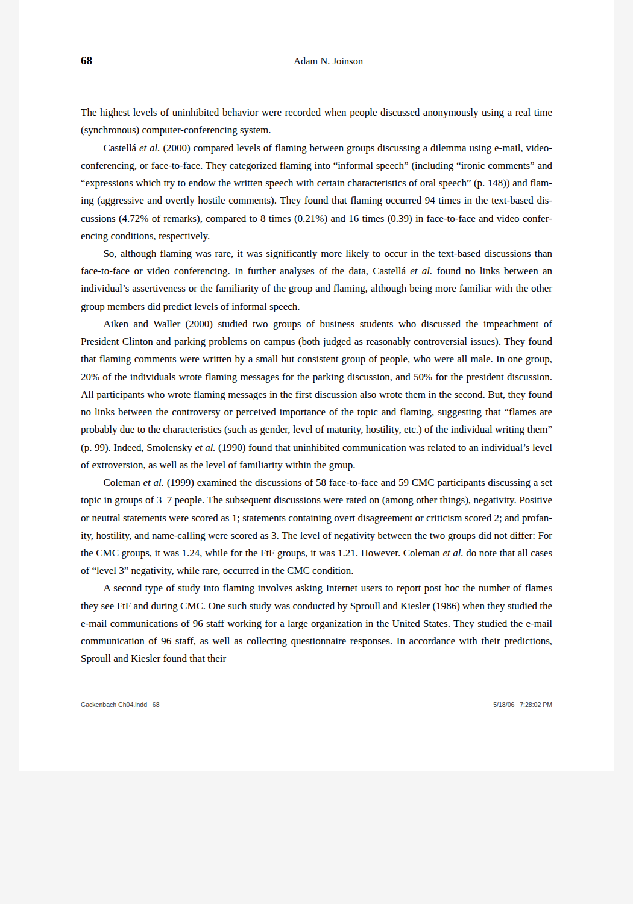68 Adam N. Joinson
The highest levels of uninhibited behavior were recorded when people discussed anonymously using a real time (synchronous) computer-conferencing system.
Castellá et al. (2000) compared levels of flaming between groups discussing a dilemma using e-mail, video-conferencing, or face-to-face. They categorized flaming into “informal speech” (including “ironic comments” and “expressions which try to endow the written speech with certain characteristics of oral speech” (p. 148)) and flaming (aggressive and overtly hostile comments). They found that flaming occurred 94 times in the text-based discussions (4.72% of remarks), compared to 8 times (0.21%) and 16 times (0.39) in face-to-face and video conferencing conditions, respectively.
So, although flaming was rare, it was significantly more likely to occur in the text-based discussions than face-to-face or video conferencing. In further analyses of the data, Castellá et al. found no links between an individual’s assertiveness or the familiarity of the group and flaming, although being more familiar with the other group members did predict levels of informal speech.
Aiken and Waller (2000) studied two groups of business students who discussed the impeachment of President Clinton and parking problems on campus (both judged as reasonably controversial issues). They found that flaming comments were written by a small but consistent group of people, who were all male. In one group, 20% of the individuals wrote flaming messages for the parking discussion, and 50% for the president discussion. All participants who wrote flaming messages in the first discussion also wrote them in the second. But, they found no links between the controversy or perceived importance of the topic and flaming, suggesting that “flames are probably due to the characteristics (such as gender, level of maturity, hostility, etc.) of the individual writing them” (p. 99). Indeed, Smolensky et al. (1990) found that uninhibited communication was related to an individual’s level of extroversion, as well as the level of familiarity within the group.
Coleman et al. (1999) examined the discussions of 58 face-to-face and 59 CMC participants discussing a set topic in groups of 3–7 people. The subsequent discussions were rated on (among other things), negativity. Positive or neutral statements were scored as 1; statements containing overt disagreement or criticism scored 2; and profanity, hostility, and name-calling were scored as 3. The level of negativity between the two groups did not differ: For the CMC groups, it was 1.24, while for the FtF groups, it was 1.21. However. Coleman et al. do note that all cases of “level 3” negativity, while rare, occurred in the CMC condition.
A second type of study into flaming involves asking Internet users to report post hoc the number of flames they see FtF and during CMC. One such study was conducted by Sproull and Kiesler (1986) when they studied the e-mail communications of 96 staff working for a large organization in the United States. They studied the e-mail communication of 96 staff, as well as collecting questionnaire responses. In accordance with their predictions, Sproull and Kiesler found that their
Gackenbach Ch04.indd 68 5/18/06 7:28:02 PM